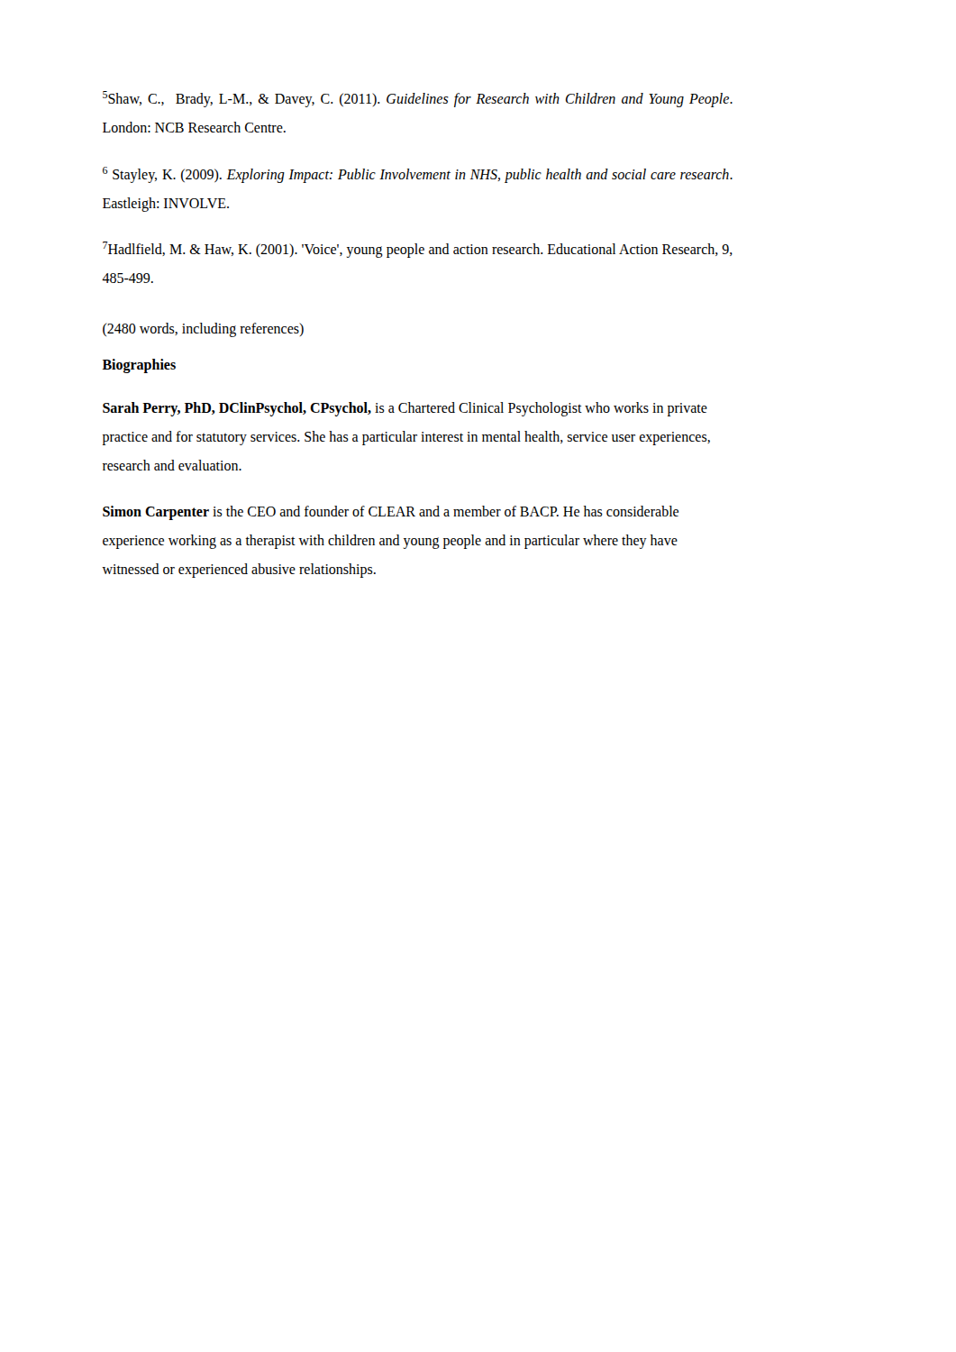5Shaw, C., Brady, L-M., & Davey, C. (2011). Guidelines for Research with Children and Young People. London: NCB Research Centre.
6 Stayley, K. (2009). Exploring Impact: Public Involvement in NHS, public health and social care research. Eastleigh: INVOLVE.
7Hadlfield, M. & Haw, K. (2001). 'Voice', young people and action research. Educational Action Research, 9, 485-499.
(2480 words, including references)
Biographies
Sarah Perry, PhD, DClinPsychol, CPsychol, is a Chartered Clinical Psychologist who works in private practice and for statutory services. She has a particular interest in mental health, service user experiences, research and evaluation.
Simon Carpenter is the CEO and founder of CLEAR and a member of BACP. He has considerable experience working as a therapist with children and young people and in particular where they have witnessed or experienced abusive relationships.